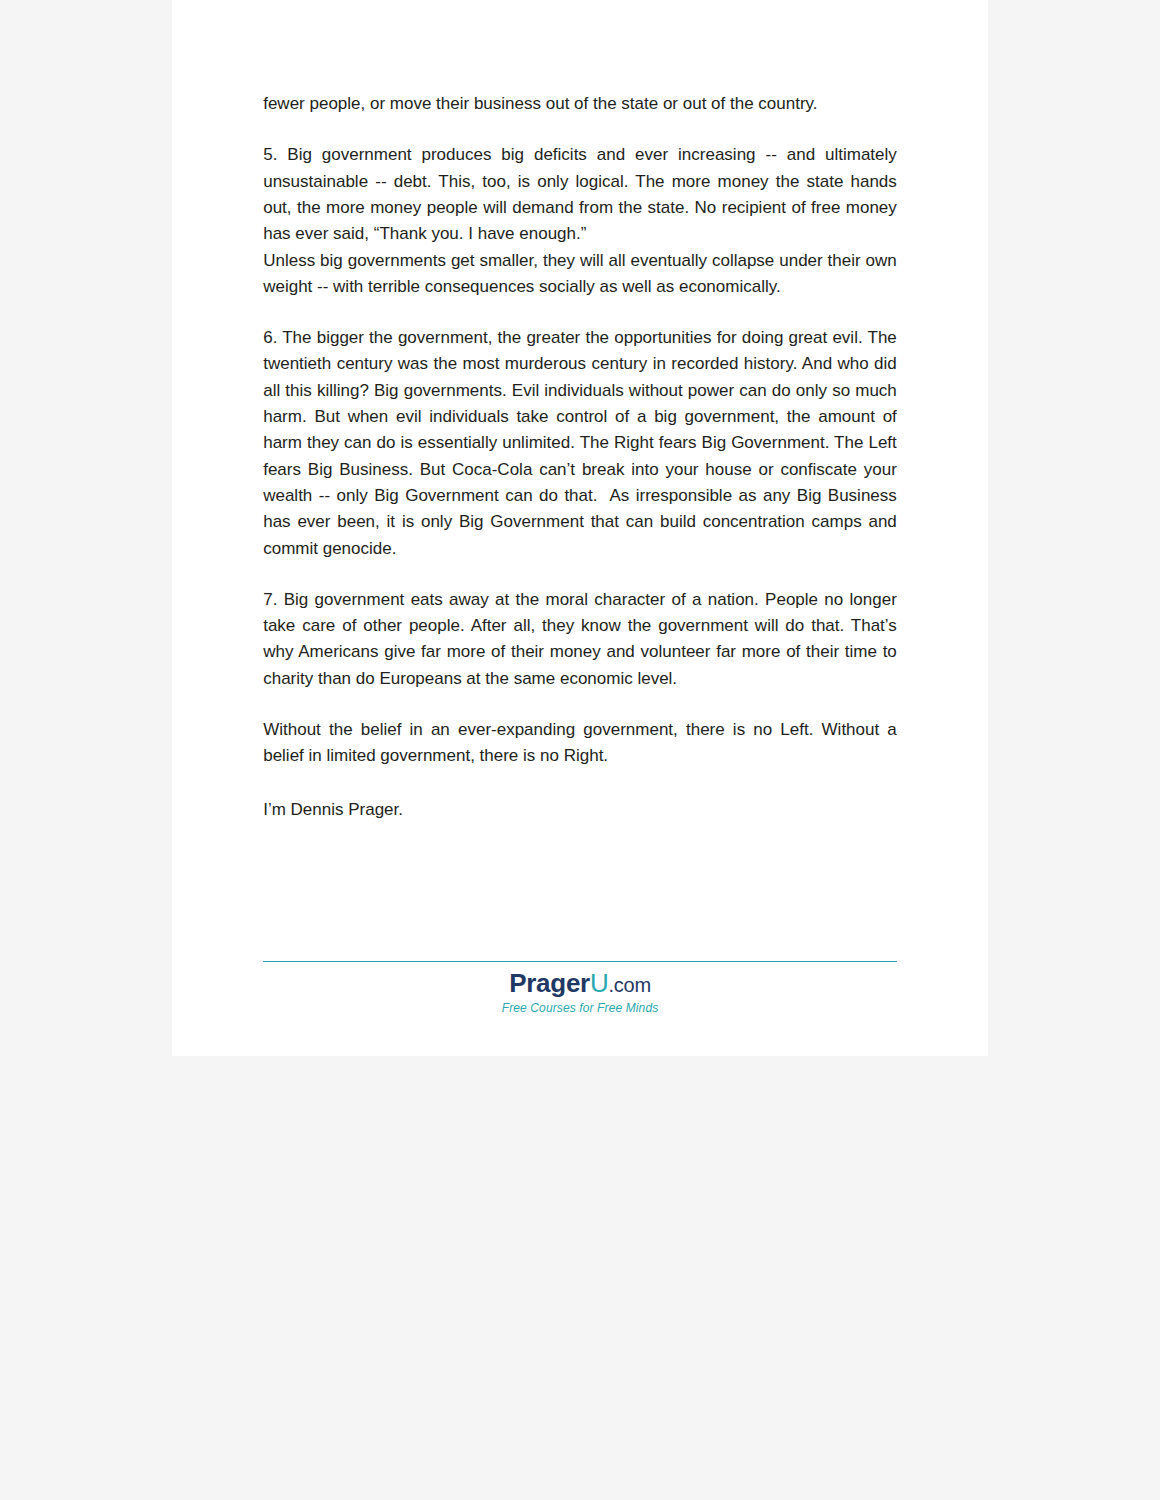fewer people, or move their business out of the state or out of the country.
5. Big government produces big deficits and ever increasing -- and ultimately unsustainable -- debt. This, too, is only logical. The more money the state hands out, the more money people will demand from the state. No recipient of free money has ever said, “Thank you. I have enough.”
Unless big governments get smaller, they will all eventually collapse under their own weight -- with terrible consequences socially as well as economically.
6. The bigger the government, the greater the opportunities for doing great evil. The twentieth century was the most murderous century in recorded history. And who did all this killing? Big governments. Evil individuals without power can do only so much harm. But when evil individuals take control of a big government, the amount of harm they can do is essentially unlimited. The Right fears Big Government. The Left fears Big Business. But Coca-Cola can’t break into your house or confiscate your wealth -- only Big Government can do that. As irresponsible as any Big Business has ever been, it is only Big Government that can build concentration camps and commit genocide.
7. Big government eats away at the moral character of a nation. People no longer take care of other people. After all, they know the government will do that. That’s why Americans give far more of their money and volunteer far more of their time to charity than do Europeans at the same economic level.
Without the belief in an ever-expanding government, there is no Left. Without a belief in limited government, there is no Right.
I’m Dennis Prager.
Prager U.com
Free Courses for Free Minds